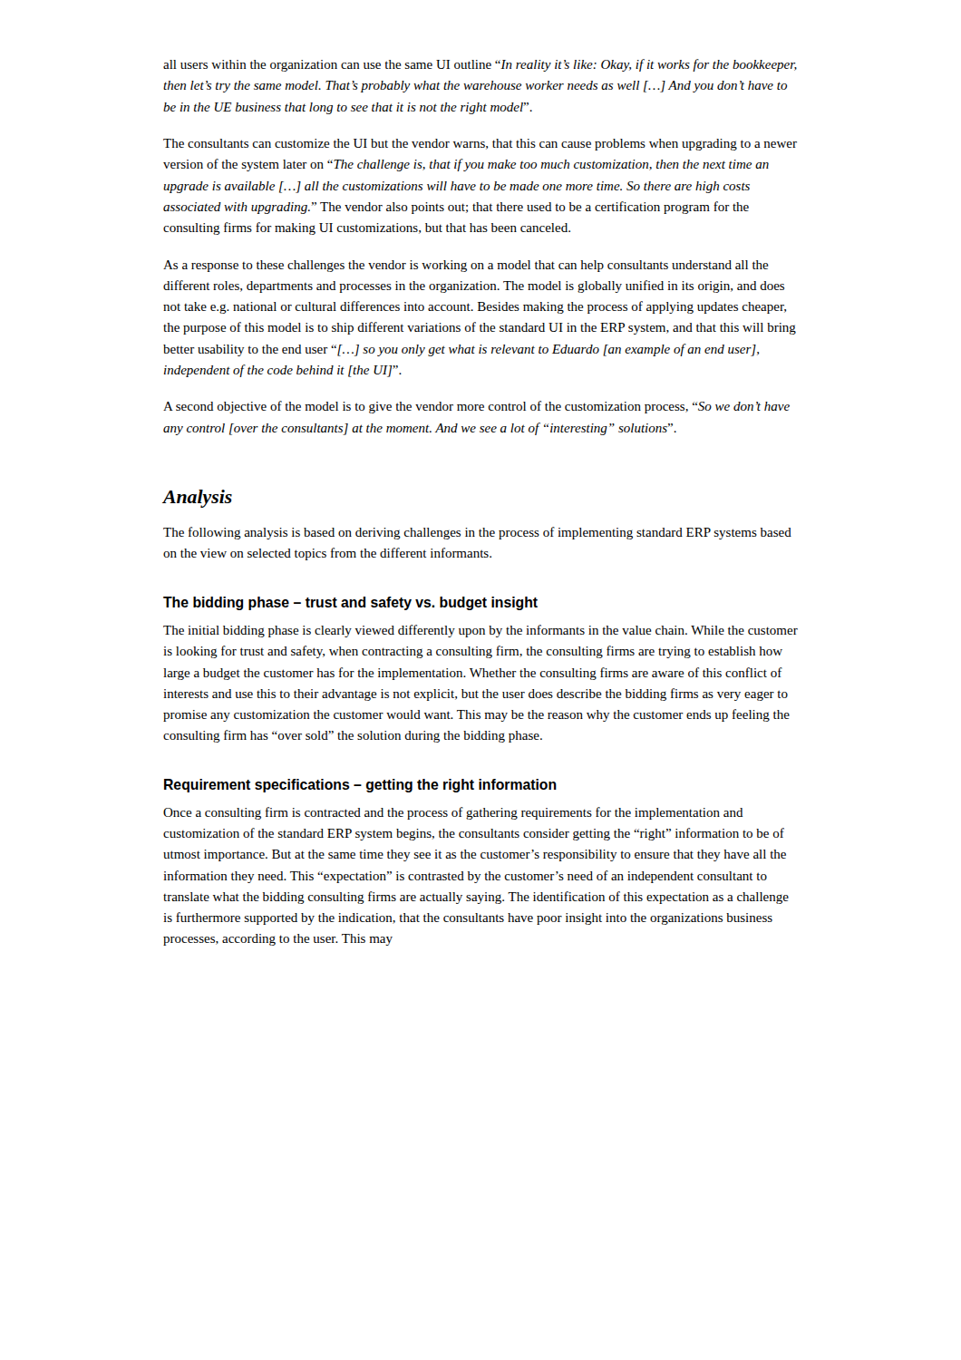all users within the organization can use the same UI outline “In reality it’s like: Okay, if it works for the bookkeeper, then let’s try the same model. That’s probably what the warehouse worker needs as well […] And you don’t have to be in the UE business that long to see that it is not the right model”.
The consultants can customize the UI but the vendor warns, that this can cause problems when upgrading to a newer version of the system later on “The challenge is, that if you make too much customization, then the next time an upgrade is available […] all the customizations will have to be made one more time. So there are high costs associated with upgrading.” The vendor also points out; that there used to be a certification program for the consulting firms for making UI customizations, but that has been canceled.
As a response to these challenges the vendor is working on a model that can help consultants understand all the different roles, departments and processes in the organization. The model is globally unified in its origin, and does not take e.g. national or cultural differences into account. Besides making the process of applying updates cheaper, the purpose of this model is to ship different variations of the standard UI in the ERP system, and that this will bring better usability to the end user “[…] so you only get what is relevant to Eduardo [an example of an end user], independent of the code behind it [the UI]”.
A second objective of the model is to give the vendor more control of the customization process, “So we don’t have any control [over the consultants] at the moment. And we see a lot of “interesting” solutions”.
Analysis
The following analysis is based on deriving challenges in the process of implementing standard ERP systems based on the view on selected topics from the different informants.
The bidding phase – trust and safety vs. budget insight
The initial bidding phase is clearly viewed differently upon by the informants in the value chain. While the customer is looking for trust and safety, when contracting a consulting firm, the consulting firms are trying to establish how large a budget the customer has for the implementation. Whether the consulting firms are aware of this conflict of interests and use this to their advantage is not explicit, but the user does describe the bidding firms as very eager to promise any customization the customer would want. This may be the reason why the customer ends up feeling the consulting firm has “over sold” the solution during the bidding phase.
Requirement specifications – getting the right information
Once a consulting firm is contracted and the process of gathering requirements for the implementation and customization of the standard ERP system begins, the consultants consider getting the “right” information to be of utmost importance. But at the same time they see it as the customer’s responsibility to ensure that they have all the information they need. This “expectation” is contrasted by the customer’s need of an independent consultant to translate what the bidding consulting firms are actually saying. The identification of this expectation as a challenge is furthermore supported by the indication, that the consultants have poor insight into the organizations business processes, according to the user. This may